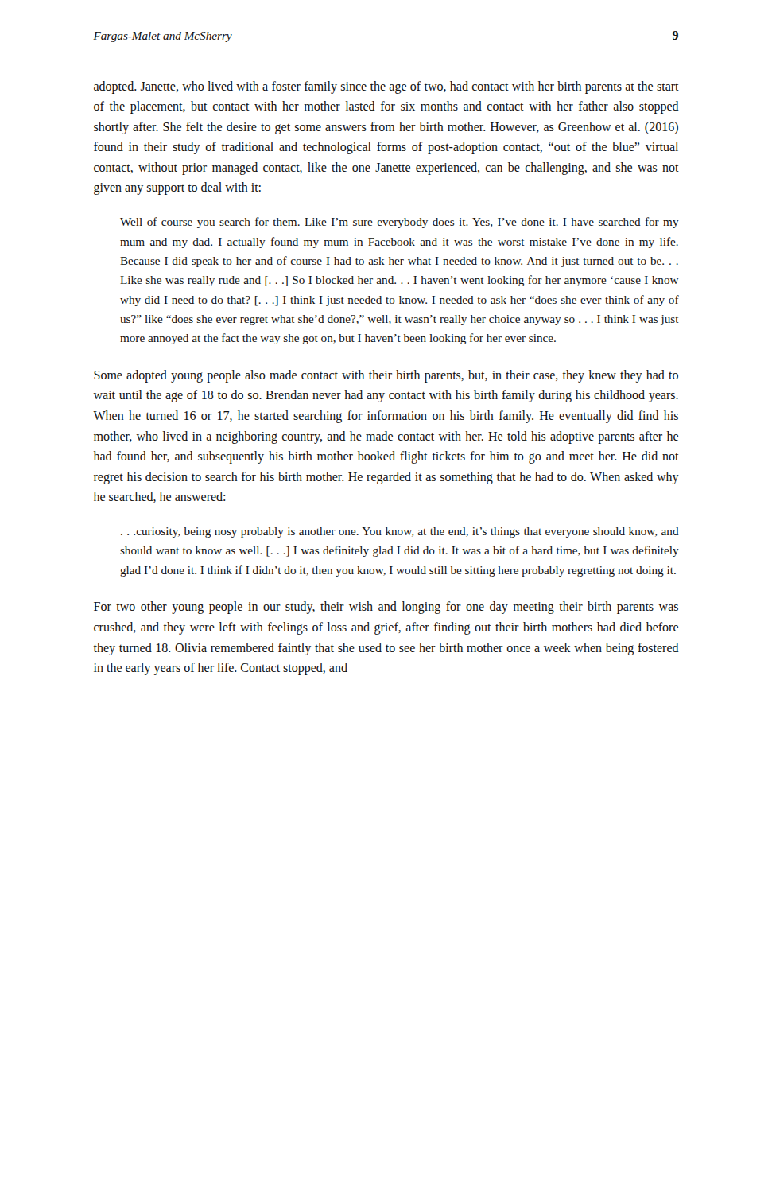Fargas-Malet and McSherry 9
adopted. Janette, who lived with a foster family since the age of two, had contact with her birth parents at the start of the placement, but contact with her mother lasted for six months and contact with her father also stopped shortly after. She felt the desire to get some answers from her birth mother. However, as Greenhow et al. (2016) found in their study of traditional and technological forms of post-adoption contact, “out of the blue” virtual contact, without prior managed contact, like the one Janette experienced, can be challenging, and she was not given any support to deal with it:
Well of course you search for them. Like I’m sure everybody does it. Yes, I’ve done it. I have searched for my mum and my dad. I actually found my mum in Facebook and it was the worst mistake I’ve done in my life. Because I did speak to her and of course I had to ask her what I needed to know. And it just turned out to be. . . Like she was really rude and [. . .] So I blocked her and. . . I haven’t went looking for her anymore ‘cause I know why did I need to do that? [. . .] I think I just needed to know. I needed to ask her “does she ever think of any of us?” like “does she ever regret what she’d done?,” well, it wasn’t really her choice anyway so . . . I think I was just more annoyed at the fact the way she got on, but I haven’t been looking for her ever since.
Some adopted young people also made contact with their birth parents, but, in their case, they knew they had to wait until the age of 18 to do so. Brendan never had any contact with his birth family during his childhood years. When he turned 16 or 17, he started searching for information on his birth family. He eventually did find his mother, who lived in a neighboring country, and he made contact with her. He told his adoptive parents after he had found her, and subsequently his birth mother booked flight tickets for him to go and meet her. He did not regret his decision to search for his birth mother. He regarded it as something that he had to do. When asked why he searched, he answered:
. . .curiosity, being nosy probably is another one. You know, at the end, it’s things that everyone should know, and should want to know as well. [. . .] I was definitely glad I did do it. It was a bit of a hard time, but I was definitely glad I’d done it. I think if I didn’t do it, then you know, I would still be sitting here probably regretting not doing it.
For two other young people in our study, their wish and longing for one day meeting their birth parents was crushed, and they were left with feelings of loss and grief, after finding out their birth mothers had died before they turned 18. Olivia remembered faintly that she used to see her birth mother once a week when being fostered in the early years of her life. Contact stopped, and